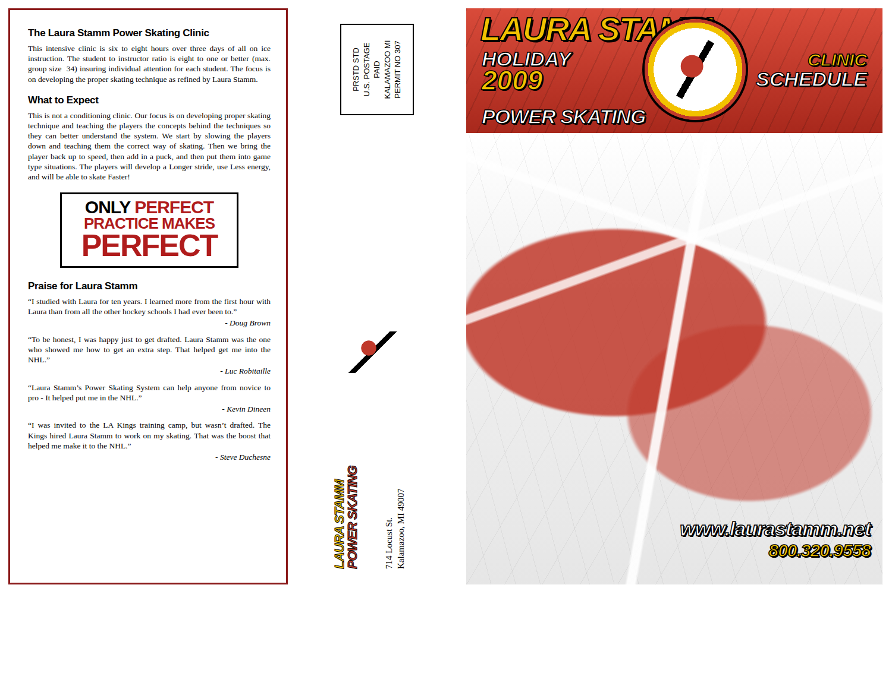The Laura Stamm Power Skating Clinic
This intensive clinic is six to eight hours over three days of all on ice instruction. The student to instructor ratio is eight to one or better (max. group size 34) insuring individual attention for each student. The focus is on developing the proper skating technique as refined by Laura Stamm.
What to Expect
This is not a conditioning clinic. Our focus is on developing proper skating technique and teaching the players the concepts behind the techniques so they can better understand the system. We start by slowing the players down and teaching them the correct way of skating. Then we bring the player back up to speed, then add in a puck, and then put them into game type situations. The players will develop a Longer stride, use Less energy, and will be able to skate Faster!
ONLY PERFECT
PRACTICE MAKES
PERFECT
Praise for Laura Stamm
“I studied with Laura for ten years. I learned more from the first hour with Laura than from all the other hockey schools I had ever been to.” - Doug Brown
“To be honest, I was happy just to get drafted. Laura Stamm was the one who showed me how to get an extra step. That helped get me into the NHL.” - Luc Robitaille
“Laura Stamm’s Power Skating System can help anyone from novice to pro - It helped put me in the NHL.” - Kevin Dineen
“I was invited to the LA Kings training camp, but wasn’t drafted. The Kings hired Laura Stamm to work on my skating. That was the boost that helped me make it to the NHL.” - Steve Duchesne
PRSTD STD
U.S. POSTAGE
PAID
KALAMAZOO MI
PERMIT NO 307
LAURA STAMMPOWER SKATING
714 Locust St.
Kalamazoo, MI 49007
LAURA STAMM
HOLIDAY2009
CLINICSCHEDULE
POWER SKATING
www.laurastamm.net
800.320.9558